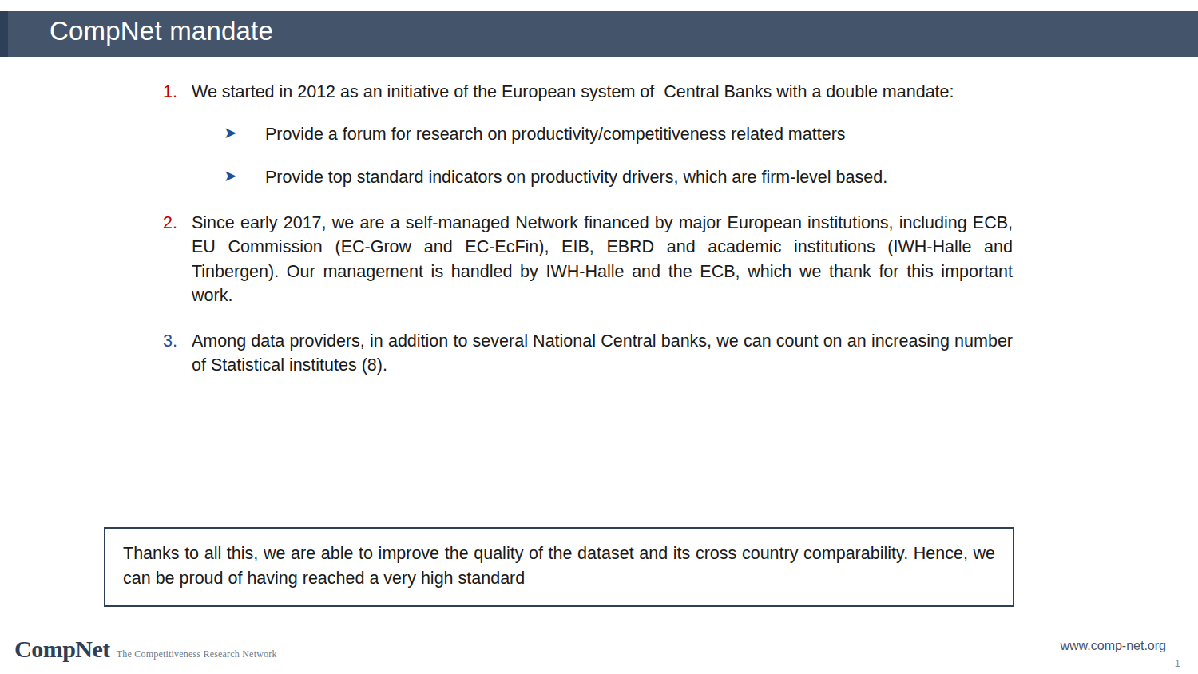CompNet mandate
1. We started in 2012 as an initiative of the European system of Central Banks with a double mandate:
➤Provide a forum for research on productivity/competitiveness related matters
➤Provide top standard indicators on productivity drivers, which are firm-level based.
2. Since early 2017, we are a self-managed Network financed by major European institutions, including ECB, EU Commission (EC-Grow and EC-EcFin), EIB, EBRD and academic institutions (IWH-Halle and Tinbergen). Our management is handled by IWH-Halle and the ECB, which we thank for this important work.
3. Among data providers, in addition to several National Central banks, we can count on an increasing number of Statistical institutes (8).
Thanks to all this, we are able to improve the quality of the dataset and its cross country comparability. Hence, we can be proud of having reached a very high standard
CompNet The Competitiveness Research Network
www.comp-net.org
1